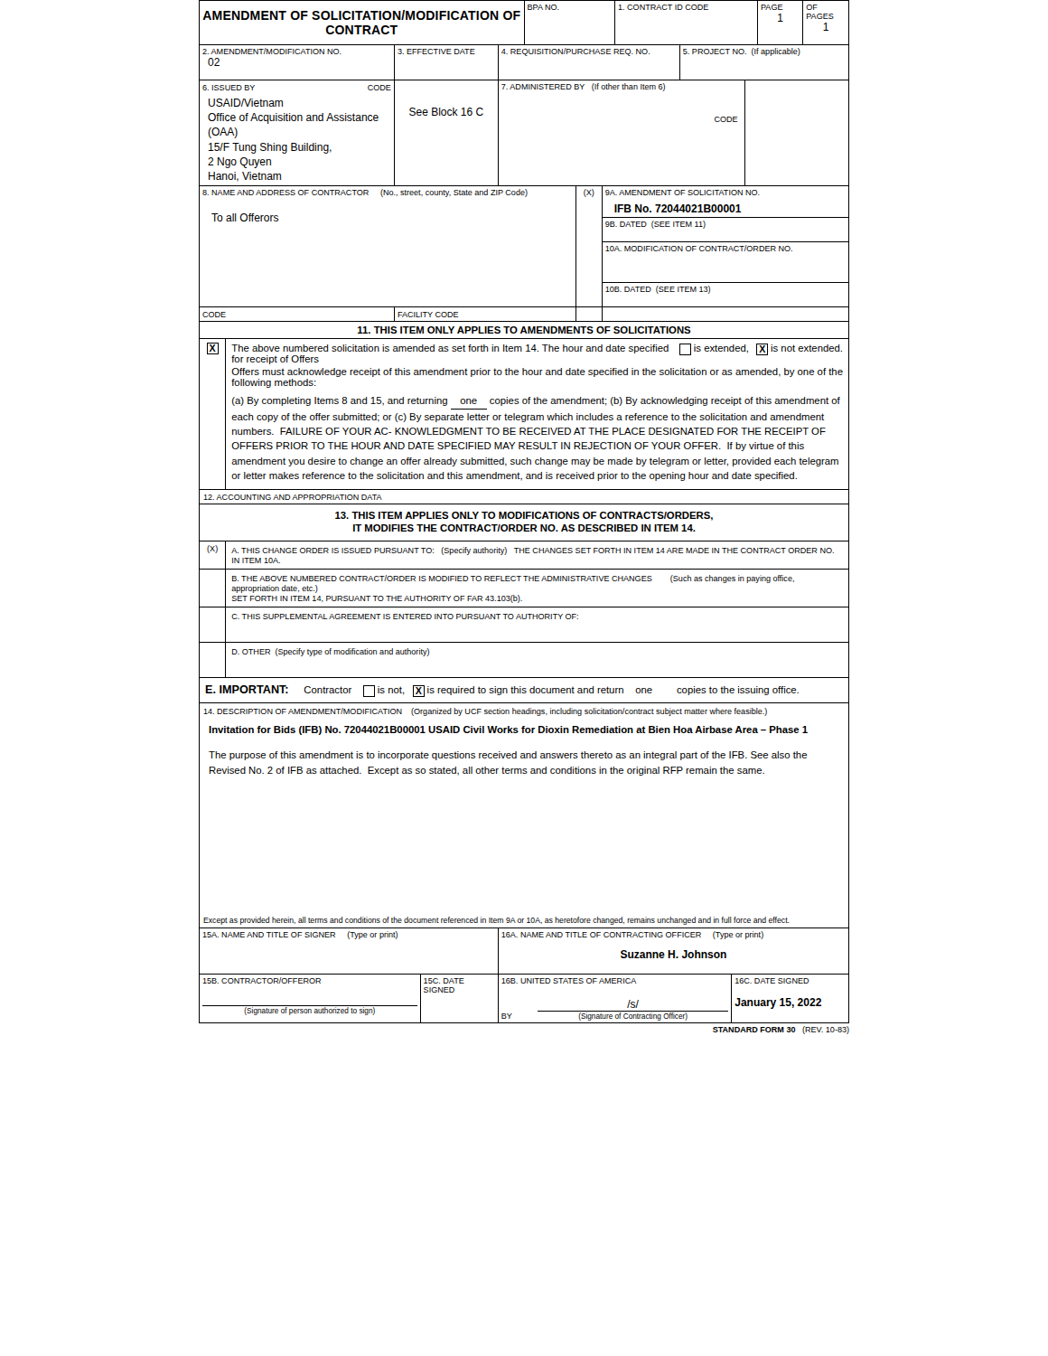| AMENDMENT OF SOLICITATION/MODIFICATION OF CONTRACT | BPA NO. | 1. CONTRACT ID CODE | PAGE 1 | OF PAGES 1 |
| 2. AMENDMENT/MODIFICATION NO. 02 | 3. EFFECTIVE DATE | 4. REQUISITION/PURCHASE REQ. NO. | 5. PROJECT NO. (If applicable) |
| / 6. ISSUED BY / CODE / USAID/Vietnam Office of Acquisition and Assistance (OAA) 15/F Tung Shing Building, 2 Ngo Quyen Hanoi, Vietnam | See Block 16 C | 7. ADMINISTERED BY (If other than Item 6) CODE | |
| 8. NAME AND ADDRESS OF CONTRACTOR (No., street, county, State and ZIP Code) To all Offerors | (X) | 9A. AMENDMENT OF SOLICITATION NO. IFB No. 72044021B00001 |
| 9B. DATED (SEE ITEM 11) |
| 10A. MODIFICATION OF CONTRACT/ORDER NO. |
| 10B. DATED (SEE ITEM 13) |
| CODE | FACILITY CODE | | |
11. THIS ITEM ONLY APPLIES TO AMENDMENTS OF SOLICITATIONS
| X | / The above numbered solicitation is amended as set forth in Item 14. The hour and date specified for receipt of Offers / is extended, X is not extended. / Offers must acknowledge receipt of this amendment prior to the hour and date specified in the solicitation or as amended, by one of the following methods: (a) By completing Items 8 and 15, and returning one copies of the amendment; (b) By acknowledging receipt of this amendment of each copy of the offer submitted; or (c) By separate letter or telegram which includes a reference to the solicitation and amendment numbers. FAILURE OF YOUR AC- KNOWLEDGMENT TO BE RECEIVED AT THE PLACE DESIGNATED FOR THE RECEIPT OF OFFERS PRIOR TO THE HOUR AND DATE SPECIFIED MAY RESULT IN REJECTION OF YOUR OFFER. If by virtue of this amendment you desire to change an offer already submitted, such change may be made by telegram or letter, provided each telegram or letter makes reference to the solicitation and this amendment, and is received prior to the opening hour and date specified. |
12. ACCOUNTING AND APPROPRIATION DATA
13. THIS ITEM APPLIES ONLY TO MODIFICATIONS OF CONTRACTS/ORDERS,
IT MODIFIES THE CONTRACT/ORDER NO. AS DESCRIBED IN ITEM 14.
| (X) | A. THIS CHANGE ORDER IS ISSUED PURSUANT TO: (Specify authority) THE CHANGES SET FORTH IN ITEM 14 ARE MADE IN THE CONTRACT ORDER NO. IN ITEM 10A. |
| | B. THE ABOVE NUMBERED CONTRACT/ORDER IS MODIFIED TO REFLECT THE ADMINISTRATIVE CHANGES (Such as changes in paying office, appropriation date, etc.) SET FORTH IN ITEM 14, PURSUANT TO THE AUTHORITY OF FAR 43.103(b). |
| | C. THIS SUPPLEMENTAL AGREEMENT IS ENTERED INTO PURSUANT TO AUTHORITY OF: |
| | D. OTHER (Specify type of modification and authority) |
| E. IMPORTANT: Contractor is not, X is required to sign this document and return one copies to the issuing office. |
| 14. DESCRIPTION OF AMENDMENT/MODIFICATION (Organized by UCF section headings, including solicitation/contract subject matter where feasible.) |
| Invitation for Bids (IFB) No. 72044021B00001 USAID Civil Works for Dioxin Remediation at Bien Hoa Airbase Area – Phase 1 The purpose of this amendment is to incorporate questions received and answers thereto as an integral part of the IFB. See also the Revised No. 2 of IFB as attached. Except as so stated, all other terms and conditions in the original RFP remain the same. |
| Except as provided herein, all terms and conditions of the document referenced in Item 9A or 10A, as heretofore changed, remains unchanged and in full force and effect. |
| 15A. NAME AND TITLE OF SIGNER (Type or print) | 16A. NAME AND TITLE OF CONTRACTING OFFICER (Type or print) Suzanne H. Johnson |
| 15B. CONTRACTOR/OFFEROR (Signature of person authorized to sign) | 15C. DATE SIGNED | 16B. UNITED STATES OF AMERICA / BY / /s/ (Signature of Contracting Officer) / | 16C. DATE SIGNED January 15, 2022 |
STANDARD FORM 30 (REV. 10-83)